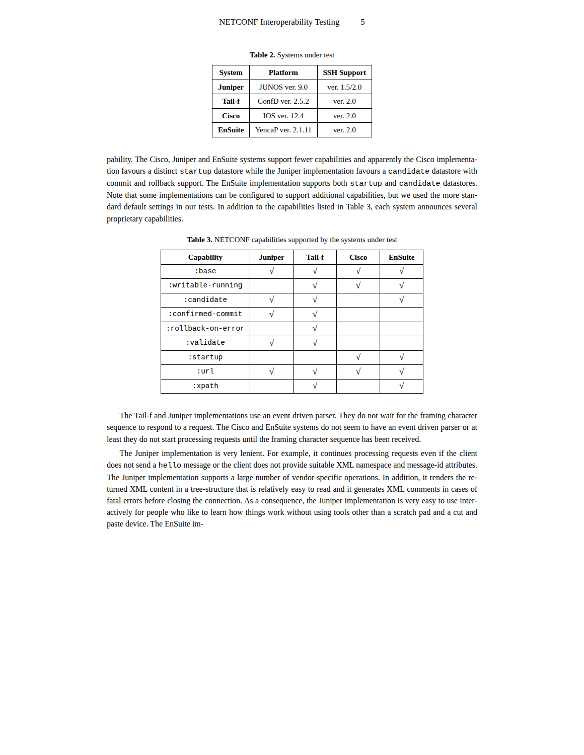NETCONF Interoperability Testing 5
Table 2. Systems under test
| System | Platform | SSH Support |
| --- | --- | --- |
| Juniper | JUNOS ver. 9.0 | ver. 1.5/2.0 |
| Tail-f | ConfD ver. 2.5.2 | ver. 2.0 |
| Cisco | IOS ver. 12.4 | ver. 2.0 |
| EnSuite | YencaP ver. 2.1.11 | ver. 2.0 |
pability. The Cisco, Juniper and EnSuite systems support fewer capabilities and apparently the Cisco implementation favours a distinct startup datastore while the Juniper implementation favours a candidate datastore with commit and rollback support. The EnSuite implementation supports both startup and candidate datastores. Note that some implementations can be configured to support additional capabilities, but we used the more standard default settings in our tests. In addition to the capabilities listed in Table 3, each system announces several proprietary capabilities.
Table 3. NETCONF capabilities supported by the systems under test
| Capability | Juniper | Tail-f | Cisco | EnSuite |
| --- | --- | --- | --- | --- |
| :base | √ | √ | √ | √ |
| :writable-running | | √ | √ | √ |
| :candidate | √ | √ | | √ |
| :confirmed-commit | √ | √ | | |
| :rollback-on-error | | √ | | |
| :validate | √ | √ | | |
| :startup | | | √ | √ |
| :url | √ | √ | √ | √ |
| :xpath | | √ | | √ |
The Tail-f and Juniper implementations use an event driven parser. They do not wait for the framing character sequence to respond to a request. The Cisco and EnSuite systems do not seem to have an event driven parser or at least they do not start processing requests until the framing character sequence has been received.
The Juniper implementation is very lenient. For example, it continues processing requests even if the client does not send a hello message or the client does not provide suitable XML namespace and message-id attributes. The Juniper implementation supports a large number of vendor-specific operations. In addition, it renders the returned XML content in a tree-structure that is relatively easy to read and it generates XML comments in cases of fatal errors before closing the connection. As a consequence, the Juniper implementation is very easy to use interactively for people who like to learn how things work without using tools other than a scratch pad and a cut and paste device. The EnSuite im-